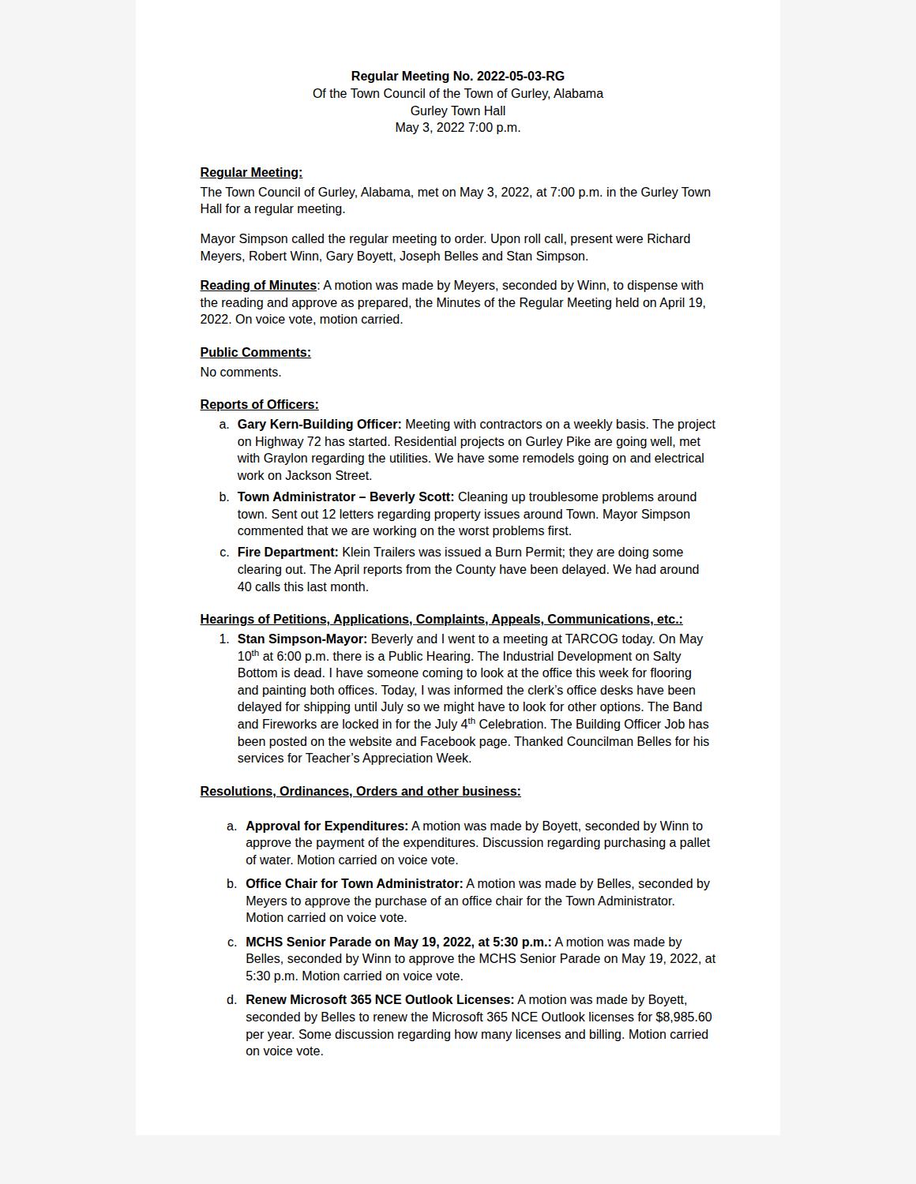Regular Meeting No. 2022-05-03-RG
Of the Town Council of the Town of Gurley, Alabama
Gurley Town Hall
May 3, 2022 7:00 p.m.
Regular Meeting:
The Town Council of Gurley, Alabama, met on May 3, 2022, at 7:00 p.m. in the Gurley Town Hall for a regular meeting.
Mayor Simpson called the regular meeting to order. Upon roll call, present were Richard Meyers, Robert Winn, Gary Boyett, Joseph Belles and Stan Simpson.
Reading of Minutes: A motion was made by Meyers, seconded by Winn, to dispense with the reading and approve as prepared, the Minutes of the Regular Meeting held on April 19, 2022. On voice vote, motion carried.
Public Comments:
No comments.
Reports of Officers:
Gary Kern-Building Officer: Meeting with contractors on a weekly basis. The project on Highway 72 has started. Residential projects on Gurley Pike are going well, met with Graylon regarding the utilities. We have some remodels going on and electrical work on Jackson Street.
Town Administrator – Beverly Scott: Cleaning up troublesome problems around town. Sent out 12 letters regarding property issues around Town. Mayor Simpson commented that we are working on the worst problems first.
Fire Department: Klein Trailers was issued a Burn Permit; they are doing some clearing out. The April reports from the County have been delayed. We had around 40 calls this last month.
Hearings of Petitions, Applications, Complaints, Appeals, Communications, etc.:
Stan Simpson-Mayor: Beverly and I went to a meeting at TARCOG today. On May 10th at 6:00 p.m. there is a Public Hearing. The Industrial Development on Salty Bottom is dead. I have someone coming to look at the office this week for flooring and painting both offices. Today, I was informed the clerk’s office desks have been delayed for shipping until July so we might have to look for other options. The Band and Fireworks are locked in for the July 4th Celebration. The Building Officer Job has been posted on the website and Facebook page. Thanked Councilman Belles for his services for Teacher’s Appreciation Week.
Resolutions, Ordinances, Orders and other business:
Approval for Expenditures: A motion was made by Boyett, seconded by Winn to approve the payment of the expenditures. Discussion regarding purchasing a pallet of water. Motion carried on voice vote.
Office Chair for Town Administrator: A motion was made by Belles, seconded by Meyers to approve the purchase of an office chair for the Town Administrator. Motion carried on voice vote.
MCHS Senior Parade on May 19, 2022, at 5:30 p.m.: A motion was made by Belles, seconded by Winn to approve the MCHS Senior Parade on May 19, 2022, at 5:30 p.m. Motion carried on voice vote.
Renew Microsoft 365 NCE Outlook Licenses: A motion was made by Boyett, seconded by Belles to renew the Microsoft 365 NCE Outlook licenses for $8,985.60 per year. Some discussion regarding how many licenses and billing. Motion carried on voice vote.